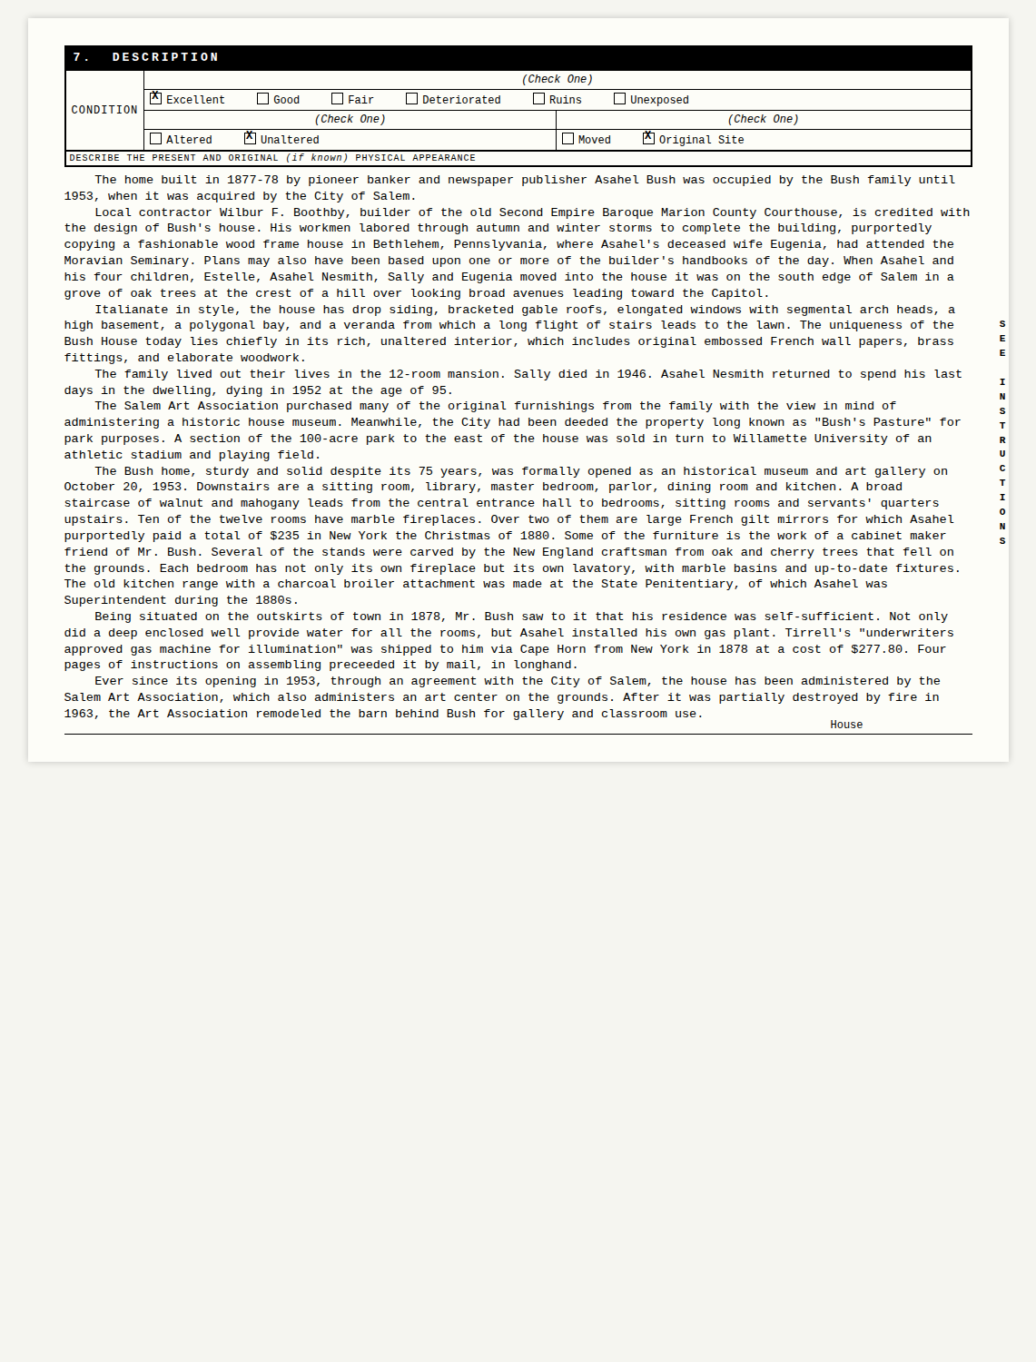7. DESCRIPTION
| CONDITION | (Check One) |
| Excellent Good Fair Deteriorated Ruins Unexposed |
| (Check One) | (Check One) |
| Altered Unaltered | Moved Original Site |
DESCRIBE THE PRESENT AND ORIGINAL (if known) PHYSICAL APPEARANCE
S E E I N S T R U C T I O N S
The home built in 1877-78 by pioneer banker and newspaper publisher Asahel Bush was occupied by the Bush family until 1953, when it was acquired by the City of Salem.
Local contractor Wilbur F. Boothby, builder of the old Second Empire Baroque Marion County Courthouse, is credited with the design of Bush's house. His workmen labored through autumn and winter storms to complete the building, purportedly copying a fashionable wood frame house in Bethlehem, Pennslyvania, where Asahel's deceased wife Eugenia, had attended the Moravian Seminary. Plans may also have been based upon one or more of the builder's handbooks of the day. When Asahel and his four children, Estelle, Asahel Nesmith, Sally and Eugenia moved into the house it was on the south edge of Salem in a grove of oak trees at the crest of a hill over looking broad avenues leading toward the Capitol.
Italianate in style, the house has drop siding, bracketed gable roofs, elongated windows with segmental arch heads, a high basement, a polygonal bay, and a veranda from which a long flight of stairs leads to the lawn. The uniqueness of the Bush House today lies chiefly in its rich, unaltered interior, which includes original embossed French wall papers, brass fittings, and elaborate woodwork.
The family lived out their lives in the 12-room mansion. Sally died in 1946. Asahel Nesmith returned to spend his last days in the dwelling, dying in 1952 at the age of 95.
The Salem Art Association purchased many of the original furnishings from the family with the view in mind of administering a historic house museum. Meanwhile, the City had been deeded the property long known as "Bush's Pasture" for park purposes. A section of the 100-acre park to the east of the house was sold in turn to Willamette University of an athletic stadium and playing field.
The Bush home, sturdy and solid despite its 75 years, was formally opened as an historical museum and art gallery on October 20, 1953. Downstairs are a sitting room, library, master bedroom, parlor, dining room and kitchen. A broad staircase of walnut and mahogany leads from the central entrance hall to bedrooms, sitting rooms and servants' quarters upstairs. Ten of the twelve rooms have marble fireplaces. Over two of them are large French gilt mirrors for which Asahel purportedly paid a total of $235 in New York the Christmas of 1880. Some of the furniture is the work of a cabinet maker friend of Mr. Bush. Several of the stands were carved by the New England craftsman from oak and cherry trees that fell on the grounds. Each bedroom has not only its own fireplace but its own lavatory, with marble basins and up-to-date fixtures. The old kitchen range with a charcoal broiler attachment was made at the State Penitentiary, of which Asahel was Superintendent during the 1880s.
Being situated on the outskirts of town in 1878, Mr. Bush saw to it that his residence was self-sufficient. Not only did a deep enclosed well provide water for all the rooms, but Asahel installed his own gas plant. Tirrell's "underwriters approved gas machine for illumination" was shipped to him via Cape Horn from New York in 1878 at a cost of $277.80. Four pages of instructions on assembling preceeded it by mail, in longhand.
Ever since its opening in 1953, through an agreement with the City of Salem, the house has been administered by the Salem Art Association, which also administers an art center on the grounds. After it was partially destroyed by fire in 1963, the Art Association remodeled the barn behind Bush for gallery and classroom use.
House